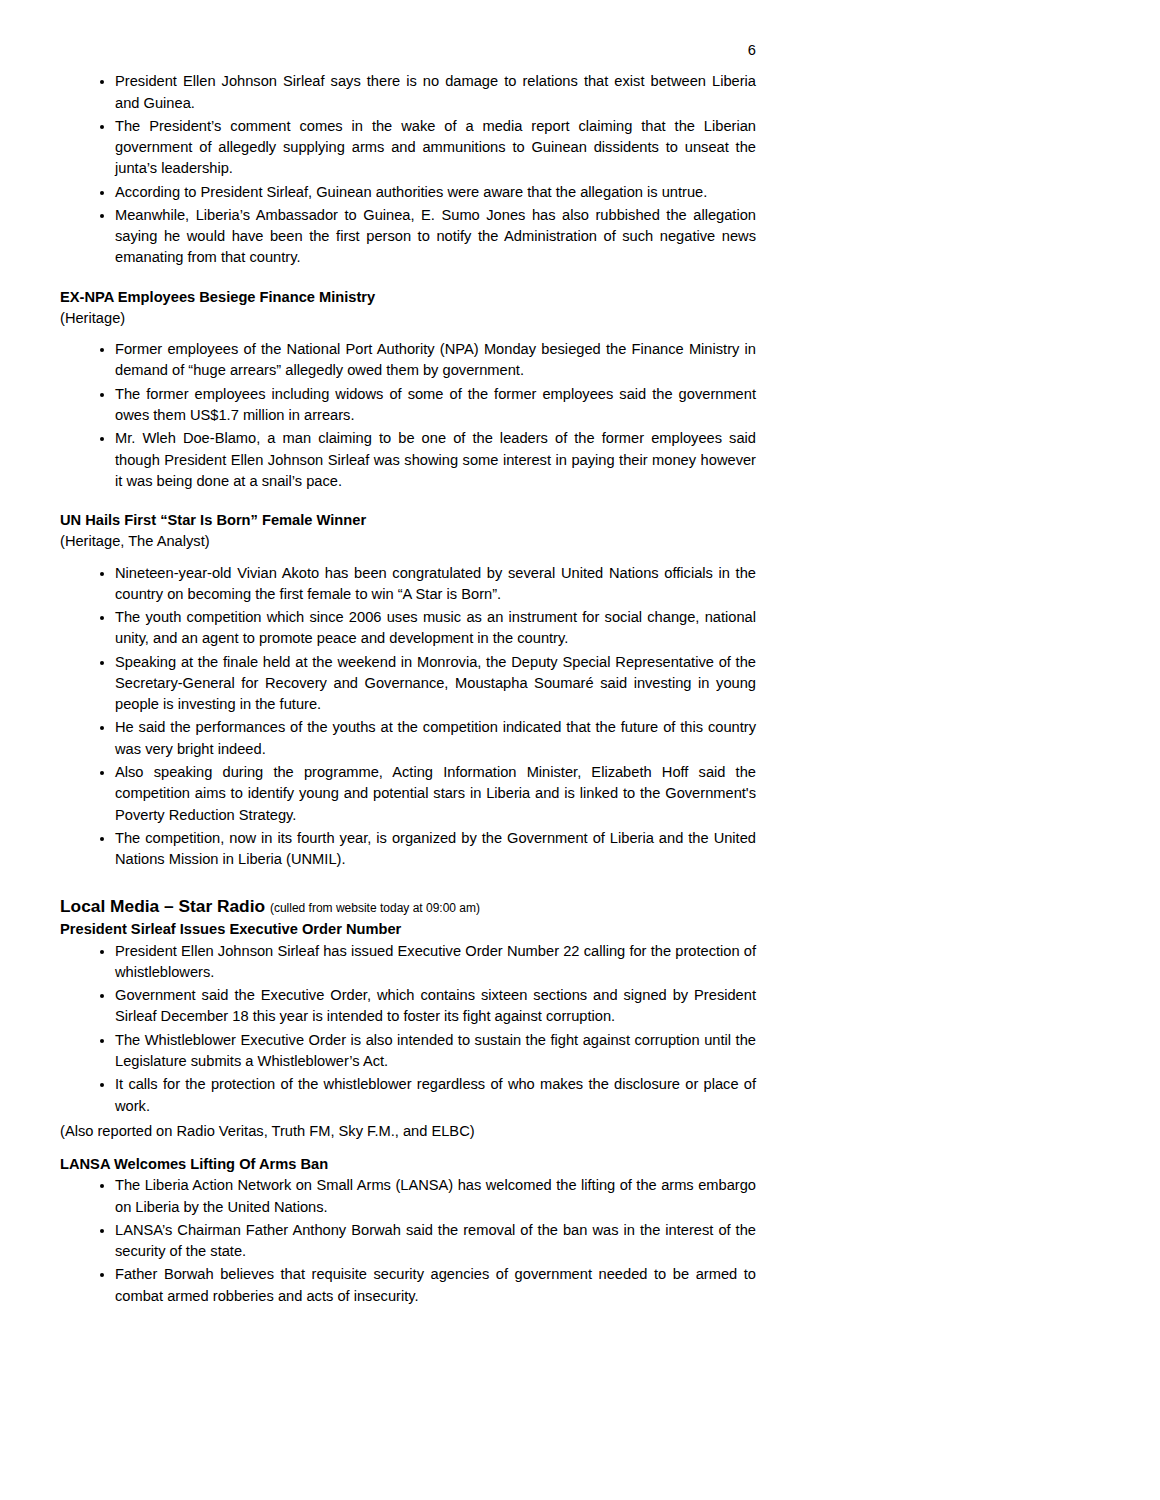6
President Ellen Johnson Sirleaf says there is no damage to relations that exist between Liberia and Guinea.
The President’s comment comes in the wake of a media report claiming that the Liberian government of allegedly supplying arms and ammunitions to Guinean dissidents to unseat the junta’s leadership.
According to President Sirleaf, Guinean authorities were aware that the allegation is untrue.
Meanwhile, Liberia’s Ambassador to Guinea, E. Sumo Jones has also rubbished the allegation saying he would have been the first person to notify the Administration of such negative news emanating from that country.
EX-NPA Employees Besiege Finance Ministry
(Heritage)
Former employees of the National Port Authority (NPA) Monday besieged the Finance Ministry in demand of “huge arrears” allegedly owed them by government.
The former employees including widows of some of the former employees said the government owes them US$1.7 million in arrears.
Mr. Wleh Doe-Blamo, a man claiming to be one of the leaders of the former employees said though President Ellen Johnson Sirleaf was showing some interest in paying their money however it was being done at a snail’s pace.
UN Hails First “Star Is Born” Female Winner
(Heritage, The Analyst)
Nineteen-year-old Vivian Akoto has been congratulated by several United Nations officials in the country on becoming the first female to win “A Star is Born”.
The youth competition which since 2006 uses music as an instrument for social change, national unity, and an agent to promote peace and development in the country.
Speaking at the finale held at the weekend in Monrovia, the Deputy Special Representative of the Secretary-General for Recovery and Governance, Moustapha Soumaré said investing in young people is investing in the future.
He said the performances of the youths at the competition indicated that the future of this country was very bright indeed.
Also speaking during the programme, Acting Information Minister, Elizabeth Hoff said the competition aims to identify young and potential stars in Liberia and is linked to the Government's Poverty Reduction Strategy.
The competition, now in its fourth year, is organized by the Government of Liberia and the United Nations Mission in Liberia (UNMIL).
Local Media – Star Radio (culled from website today at 09:00 am)
President Sirleaf Issues Executive Order Number
President Ellen Johnson Sirleaf has issued Executive Order Number 22 calling for the protection of whistleblowers.
Government said the Executive Order, which contains sixteen sections and signed by President Sirleaf December 18 this year is intended to foster its fight against corruption.
The Whistleblower Executive Order is also intended to sustain the fight against corruption until the Legislature submits a Whistleblower’s Act.
It calls for the protection of the whistleblower regardless of who makes the disclosure or place of work.
(Also reported on Radio Veritas, Truth FM, Sky F.M., and ELBC)
LANSA Welcomes Lifting Of Arms Ban
The Liberia Action Network on Small Arms (LANSA) has welcomed the lifting of the arms embargo on Liberia by the United Nations.
LANSA’s Chairman Father Anthony Borwah said the removal of the ban was in the interest of the security of the state.
Father Borwah believes that requisite security agencies of government needed to be armed to combat armed robberies and acts of insecurity.